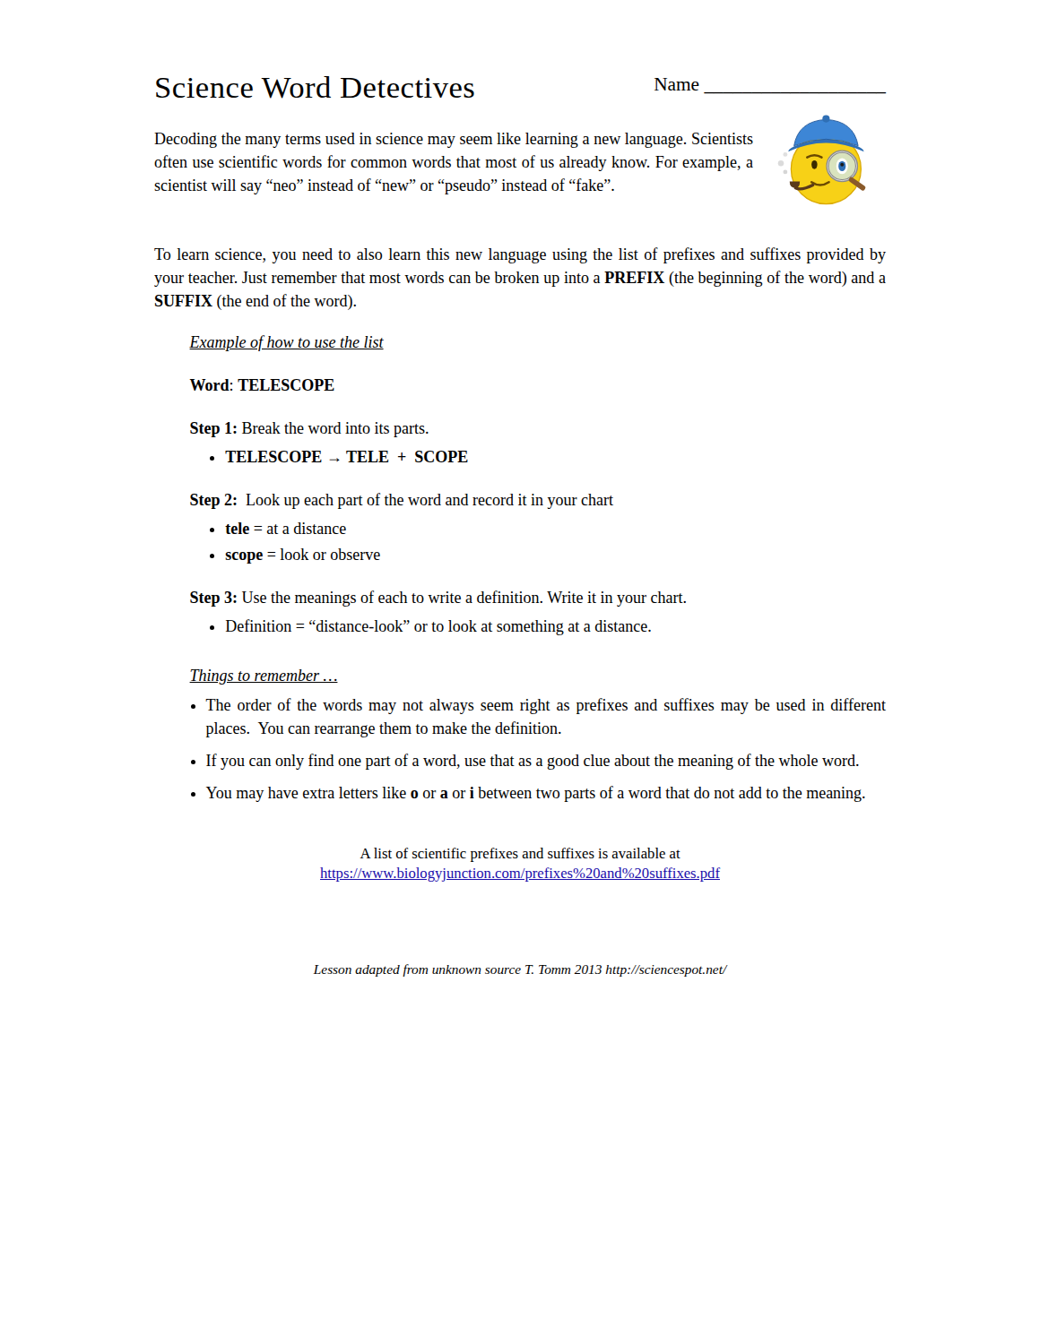Science Word Detectives
Name ___________________
Decoding the many terms used in science may seem like learning a new language. Scientists often use scientific words for common words that most of us already know. For example, a scientist will say “neo” instead of “new” or “pseudo” instead of “fake”.
To learn science, you need to also learn this new language using the list of prefixes and suffixes provided by your teacher. Just remember that most words can be broken up into a PREFIX (the beginning of the word) and a SUFFIX (the end of the word).
Example of how to use the list
Word: TELESCOPE
Step 1: Break the word into its parts.
TELESCOPE → TELE + SCOPE
Step 2: Look up each part of the word and record it in your chart
tele = at a distance
scope = look or observe
Step 3: Use the meanings of each to write a definition. Write it in your chart.
Definition = “distance-look” or to look at something at a distance.
Things to remember …
The order of the words may not always seem right as prefixes and suffixes may be used in different places. You can rearrange them to make the definition.
If you can only find one part of a word, use that as a good clue about the meaning of the whole word.
You may have extra letters like o or a or i between two parts of a word that do not add to the meaning.
A list of scientific prefixes and suffixes is available at
https://www.biologyjunction.com/prefixes%20and%20suffixes.pdf
Lesson adapted from unknown source T. Tomm 2013 http://sciencespot.net/